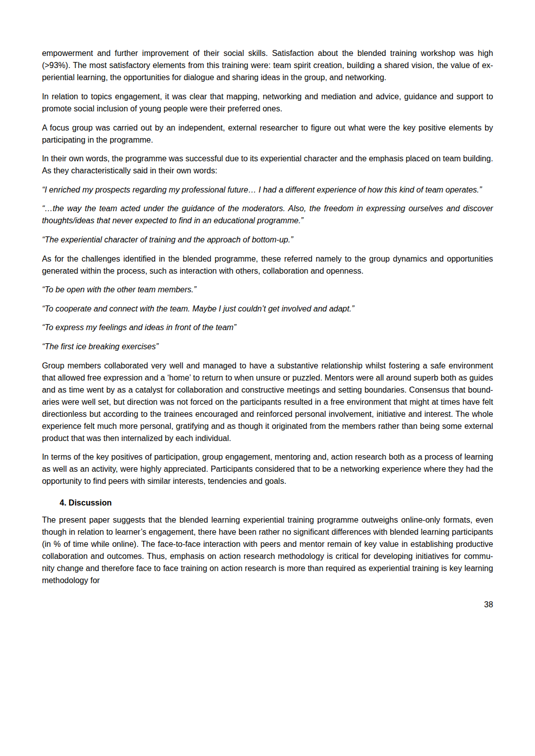empowerment and further improvement of their social skills. Satisfaction about the blended training workshop was high (>93%). The most satisfactory elements from this training were: team spirit creation, building a shared vision, the value of experiential learning, the opportunities for dialogue and sharing ideas in the group, and networking.
In relation to topics engagement, it was clear that mapping, networking and mediation and advice, guidance and support to promote social inclusion of young people were their preferred ones.
A focus group was carried out by an independent, external researcher to figure out what were the key positive elements by participating in the programme.
In their own words, the programme was successful due to its experiential character and the emphasis placed on team building. As they characteristically said in their own words:
“I enriched my prospects regarding my professional future… I had a different experience of how this kind of team operates.”
“…the way the team acted under the guidance of the moderators. Also, the freedom in expressing ourselves and discover thoughts/ideas that never expected to find in an educational programme.”
“The experiential character of training and the approach of bottom-up.”
As for the challenges identified in the blended programme, these referred namely to the group dynamics and opportunities generated within the process, such as interaction with others, collaboration and openness.
“To be open with the other team members.”
“To cooperate and connect with the team. Maybe I just couldn’t get involved and adapt.”
“To express my feelings and ideas in front of the team”
“The first ice breaking exercises”
Group members collaborated very well and managed to have a substantive relationship whilst fostering a safe environment that allowed free expression and a ‘home’ to return to when unsure or puzzled. Mentors were all around superb both as guides and as time went by as a catalyst for collaboration and constructive meetings and setting boundaries. Consensus that boundaries were well set, but direction was not forced on the participants resulted in a free environment that might at times have felt directionless but according to the trainees encouraged and reinforced personal involvement, initiative and interest. The whole experience felt much more personal, gratifying and as though it originated from the members rather than being some external product that was then internalized by each individual.
In terms of the key positives of participation, group engagement, mentoring and, action research both as a process of learning as well as an activity, were highly appreciated. Participants considered that to be a networking experience where they had the opportunity to find peers with similar interests, tendencies and goals.
4. Discussion
The present paper suggests that the blended learning experiential training programme outweighs online-only formats, even though in relation to learner’s engagement, there have been rather no significant differences with blended learning participants (in % of time while online). The face-to-face interaction with peers and mentor remain of key value in establishing productive collaboration and outcomes. Thus, emphasis on action research methodology is critical for developing initiatives for community change and therefore face to face training on action research is more than required as experiential training is key learning methodology for
38